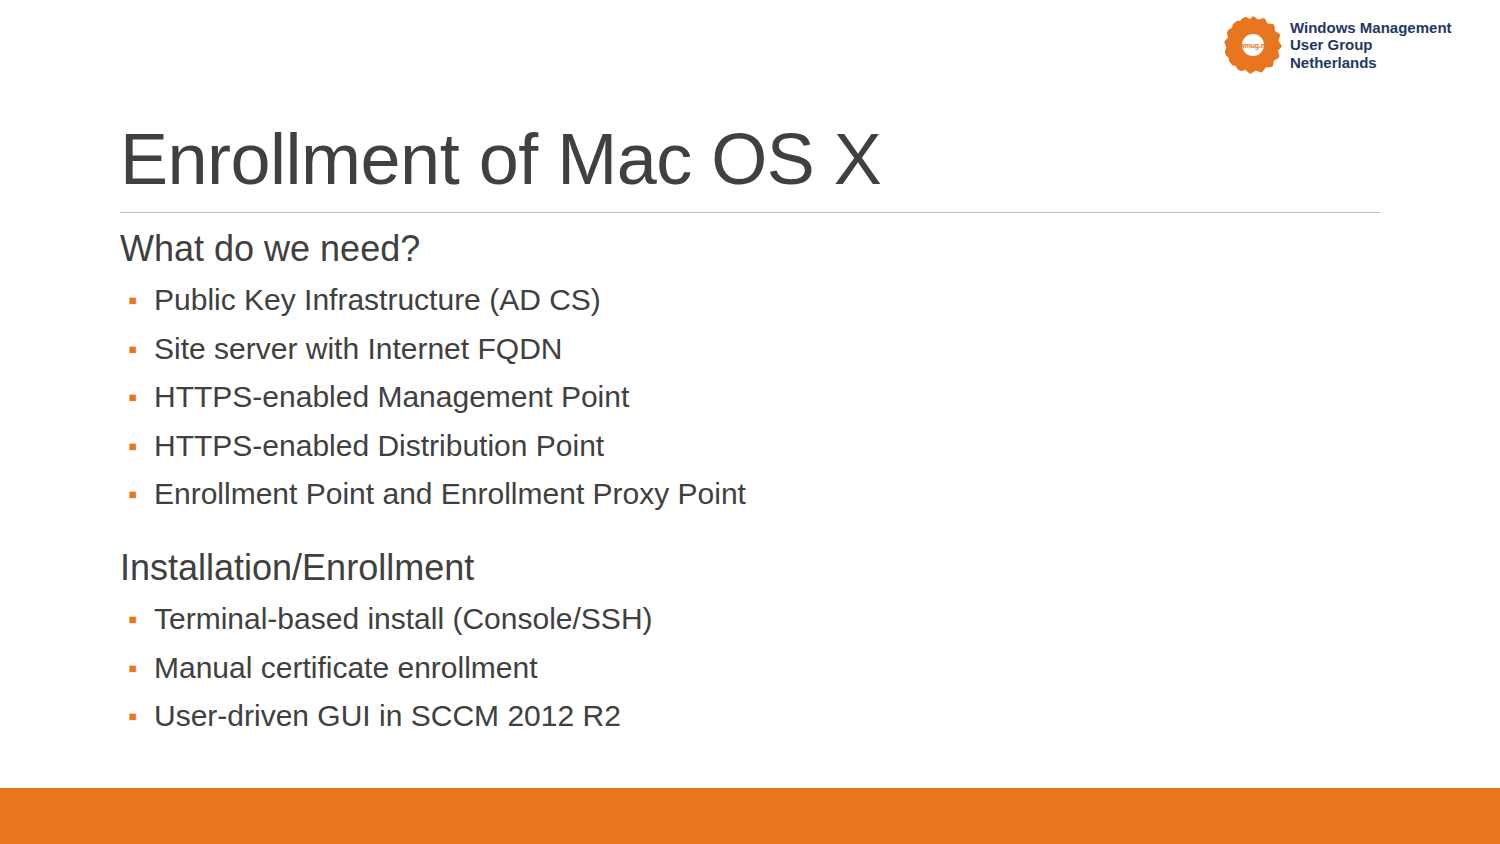wmug.nl
Windows Management User Group Netherlands
Enrollment of Mac OS X
What do we need?
Public Key Infrastructure (AD CS)
Site server with Internet FQDN
HTTPS-enabled Management Point
HTTPS-enabled Distribution Point
Enrollment Point and Enrollment Proxy Point
Installation/Enrollment
Terminal-based install (Console/SSH)
Manual certificate enrollment
User-driven GUI in SCCM 2012 R2